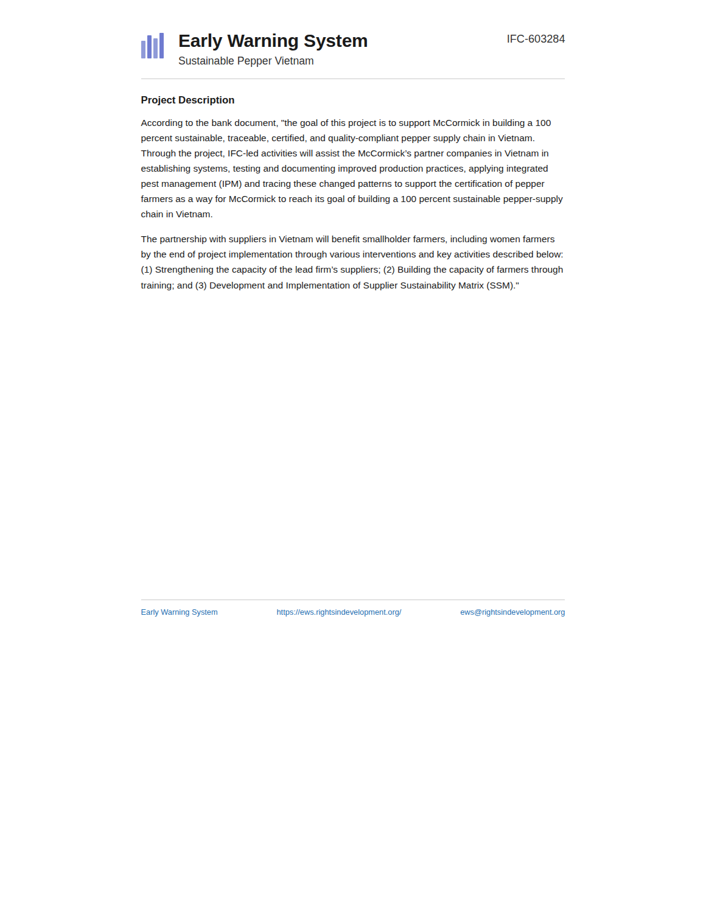Early Warning System
Sustainable Pepper Vietnam
IFC-603284
Project Description
According to the bank document, "the goal of this project is to support McCormick in building a 100 percent sustainable, traceable, certified, and quality-compliant pepper supply chain in Vietnam. Through the project, IFC-led activities will assist the McCormick’s partner companies in Vietnam in establishing systems, testing and documenting improved production practices, applying integrated pest management (IPM) and tracing these changed patterns to support the certification of pepper farmers as a way for McCormick to reach its goal of building a 100 percent sustainable pepper-supply chain in Vietnam.
The partnership with suppliers in Vietnam will benefit smallholder farmers, including women farmers by the end of project implementation through various interventions and key activities described below: (1) Strengthening the capacity of the lead firm’s suppliers; (2) Building the capacity of farmers through training; and (3) Development and Implementation of Supplier Sustainability Matrix (SSM)."
Early Warning System
https://ews.rightsindevelopment.org/
ews@rightsindevelopment.org